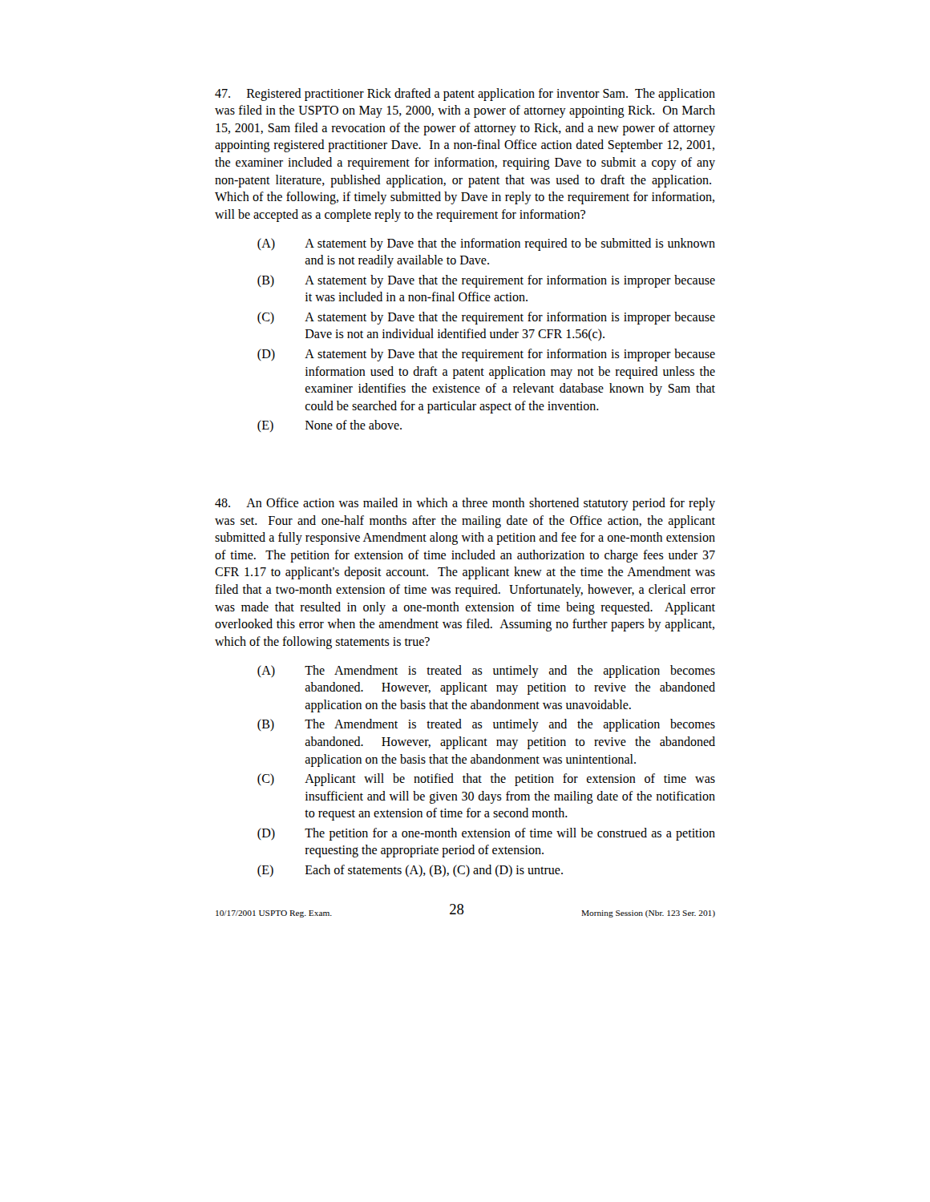47. Registered practitioner Rick drafted a patent application for inventor Sam. The application was filed in the USPTO on May 15, 2000, with a power of attorney appointing Rick. On March 15, 2001, Sam filed a revocation of the power of attorney to Rick, and a new power of attorney appointing registered practitioner Dave. In a non-final Office action dated September 12, 2001, the examiner included a requirement for information, requiring Dave to submit a copy of any non-patent literature, published application, or patent that was used to draft the application. Which of the following, if timely submitted by Dave in reply to the requirement for information, will be accepted as a complete reply to the requirement for information?
(A) A statement by Dave that the information required to be submitted is unknown and is not readily available to Dave.
(B) A statement by Dave that the requirement for information is improper because it was included in a non-final Office action.
(C) A statement by Dave that the requirement for information is improper because Dave is not an individual identified under 37 CFR 1.56(c).
(D) A statement by Dave that the requirement for information is improper because information used to draft a patent application may not be required unless the examiner identifies the existence of a relevant database known by Sam that could be searched for a particular aspect of the invention.
(E) None of the above.
48. An Office action was mailed in which a three month shortened statutory period for reply was set. Four and one-half months after the mailing date of the Office action, the applicant submitted a fully responsive Amendment along with a petition and fee for a one-month extension of time. The petition for extension of time included an authorization to charge fees under 37 CFR 1.17 to applicant's deposit account. The applicant knew at the time the Amendment was filed that a two-month extension of time was required. Unfortunately, however, a clerical error was made that resulted in only a one-month extension of time being requested. Applicant overlooked this error when the amendment was filed. Assuming no further papers by applicant, which of the following statements is true?
(A) The Amendment is treated as untimely and the application becomes abandoned. However, applicant may petition to revive the abandoned application on the basis that the abandonment was unavoidable.
(B) The Amendment is treated as untimely and the application becomes abandoned. However, applicant may petition to revive the abandoned application on the basis that the abandonment was unintentional.
(C) Applicant will be notified that the petition for extension of time was insufficient and will be given 30 days from the mailing date of the notification to request an extension of time for a second month.
(D) The petition for a one-month extension of time will be construed as a petition requesting the appropriate period of extension.
(E) Each of statements (A), (B), (C) and (D) is untrue.
10/17/2001 USPTO Reg. Exam.
28
Morning Session (Nbr. 123 Ser. 201)